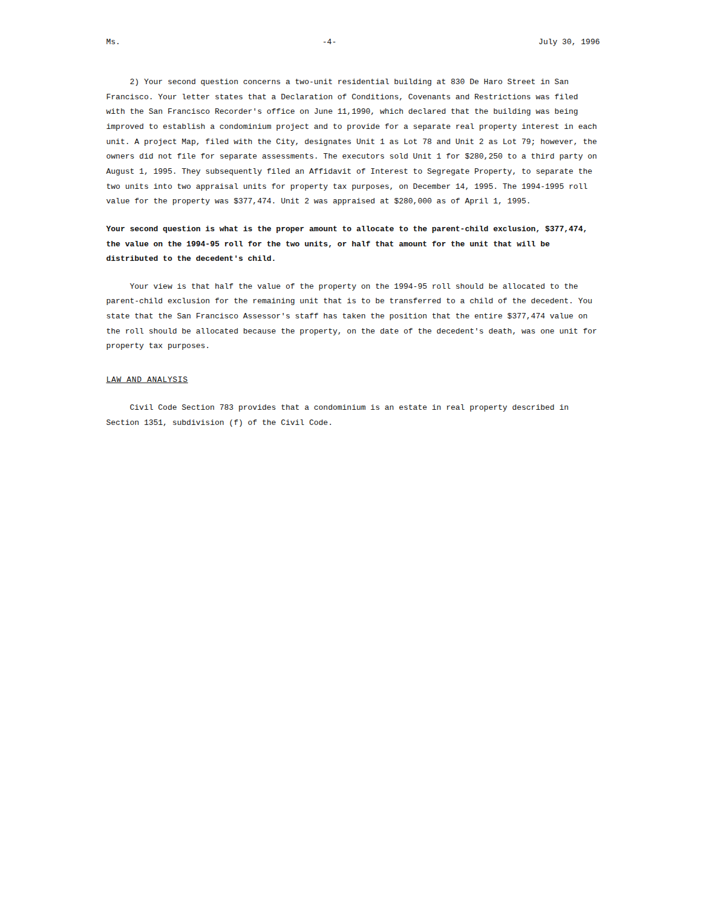Ms. -4- July 30, 1996
2) Your second question concerns a two-unit residential building at 830 De Haro Street in San Francisco. Your letter states that a Declaration of Conditions, Covenants and Restrictions was filed with the San Francisco Recorder's office on June 11,1990, which declared that the building was being improved to establish a condominium project and to provide for a separate real property interest in each unit. A project Map, filed with the City, designates Unit 1 as Lot 78 and Unit 2 as Lot 79; however, the owners did not file for separate assessments. The executors sold Unit 1 for $280,250 to a third party on August 1, 1995. They subsequently filed an Affidavit of Interest to Segregate Property, to separate the two units into two appraisal units for property tax purposes, on December 14, 1995. The 1994-1995 roll value for the property was $377,474. Unit 2 was appraised at $280,000 as of April 1, 1995.
Your second question is what is the proper amount to allocate to the parent-child exclusion, $377,474, the value on the 1994-95 roll for the two units, or half that amount for the unit that will be distributed to the decedent's child.
Your view is that half the value of the property on the 1994-95 roll should be allocated to the parent-child exclusion for the remaining unit that is to be transferred to a child of the decedent. You state that the San Francisco Assessor's staff has taken the position that the entire $377,474 value on the roll should be allocated because the property, on the date of the decedent's death, was one unit for property tax purposes.
LAW AND ANALYSIS
Civil Code Section 783 provides that a condominium is an estate in real property described in Section 1351, subdivision (f) of the Civil Code.